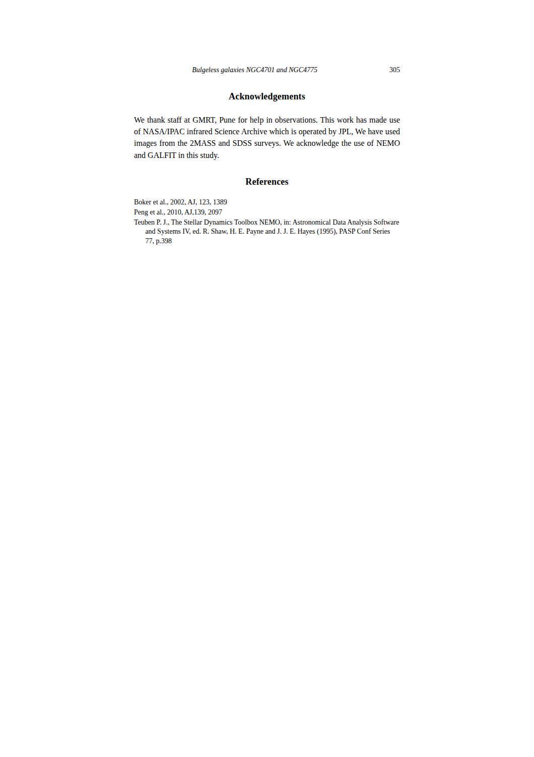Bulgeless galaxies NGC4701 and NGC4775 305
Acknowledgements
We thank staff at GMRT, Pune for help in observations. This work has made use of NASA/IPAC infrared Science Archive which is operated by JPL, We have used images from the 2MASS and SDSS surveys. We acknowledge the use of NEMO and GALFIT in this study.
References
Boker et al., 2002, AJ, 123, 1389
Peng et al., 2010, AJ,139, 2097
Teuben P. J., The Stellar Dynamics Toolbox NEMO, in: Astronomical Data Analysis Software and Systems IV, ed. R. Shaw, H. E. Payne and J. J. E. Hayes (1995), PASP Conf Series 77, p.398